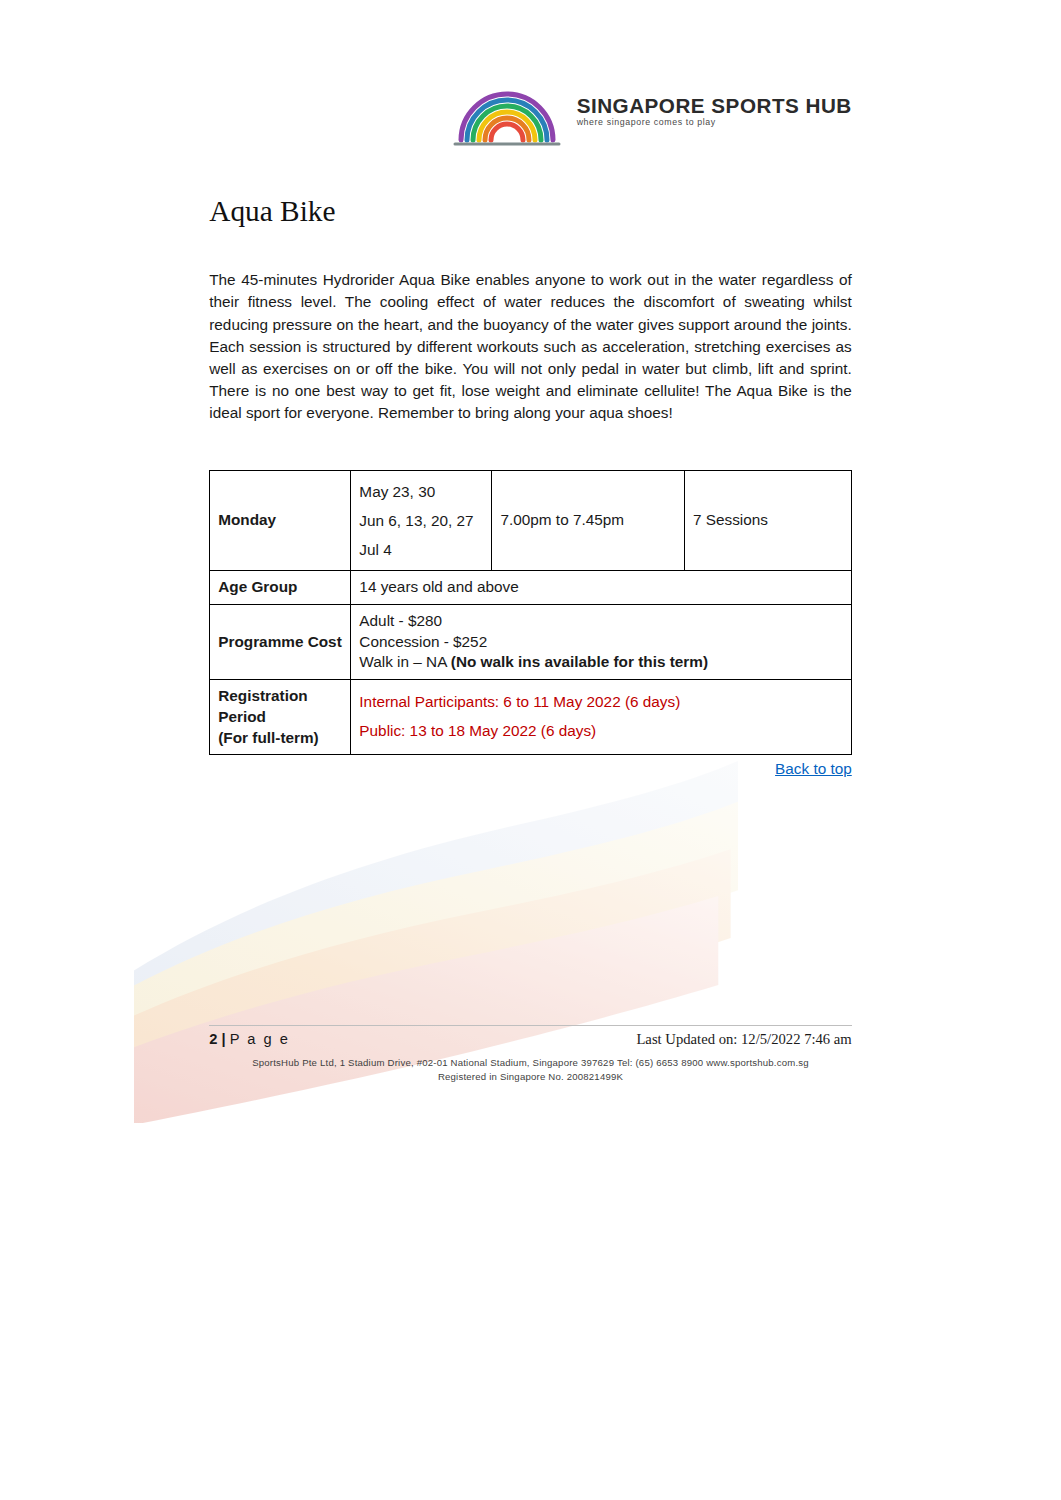SINGAPORE SPORTS HUB
where singapore comes to play
Aqua Bike
The 45-minutes Hydrorider Aqua Bike enables anyone to work out in the water regardless of their fitness level. The cooling effect of water reduces the discomfort of sweating whilst reducing pressure on the heart, and the buoyancy of the water gives support around the joints. Each session is structured by different workouts such as acceleration, stretching exercises as well as exercises on or off the bike. You will not only pedal in water but climb, lift and sprint. There is no one best way to get fit, lose weight and eliminate cellulite! The Aqua Bike is the ideal sport for everyone. Remember to bring along your aqua shoes!
| Monday | May 23, 30 Jun 6, 13, 20, 27 Jul 4 | 7.00pm to 7.45pm | 7 Sessions |
| Age Group | 14 years old and above |
| Programme Cost | Adult - $280 Concession - $252 Walk in – NA (No walk ins available for this term) |
| Registration Period (For full-term) | Internal Participants: 6 to 11 May 2022 (6 days) Public: 13 to 18 May 2022 (6 days) |
Back to top
2 | P a g e
Last Updated on: 12/5/2022 7:46 am
SportsHub Pte Ltd, 1 Stadium Drive, #02-01 National Stadium, Singapore 397629 Tel: (65) 6653 8900 www.sportshub.com.sg
Registered in Singapore No. 200821499K